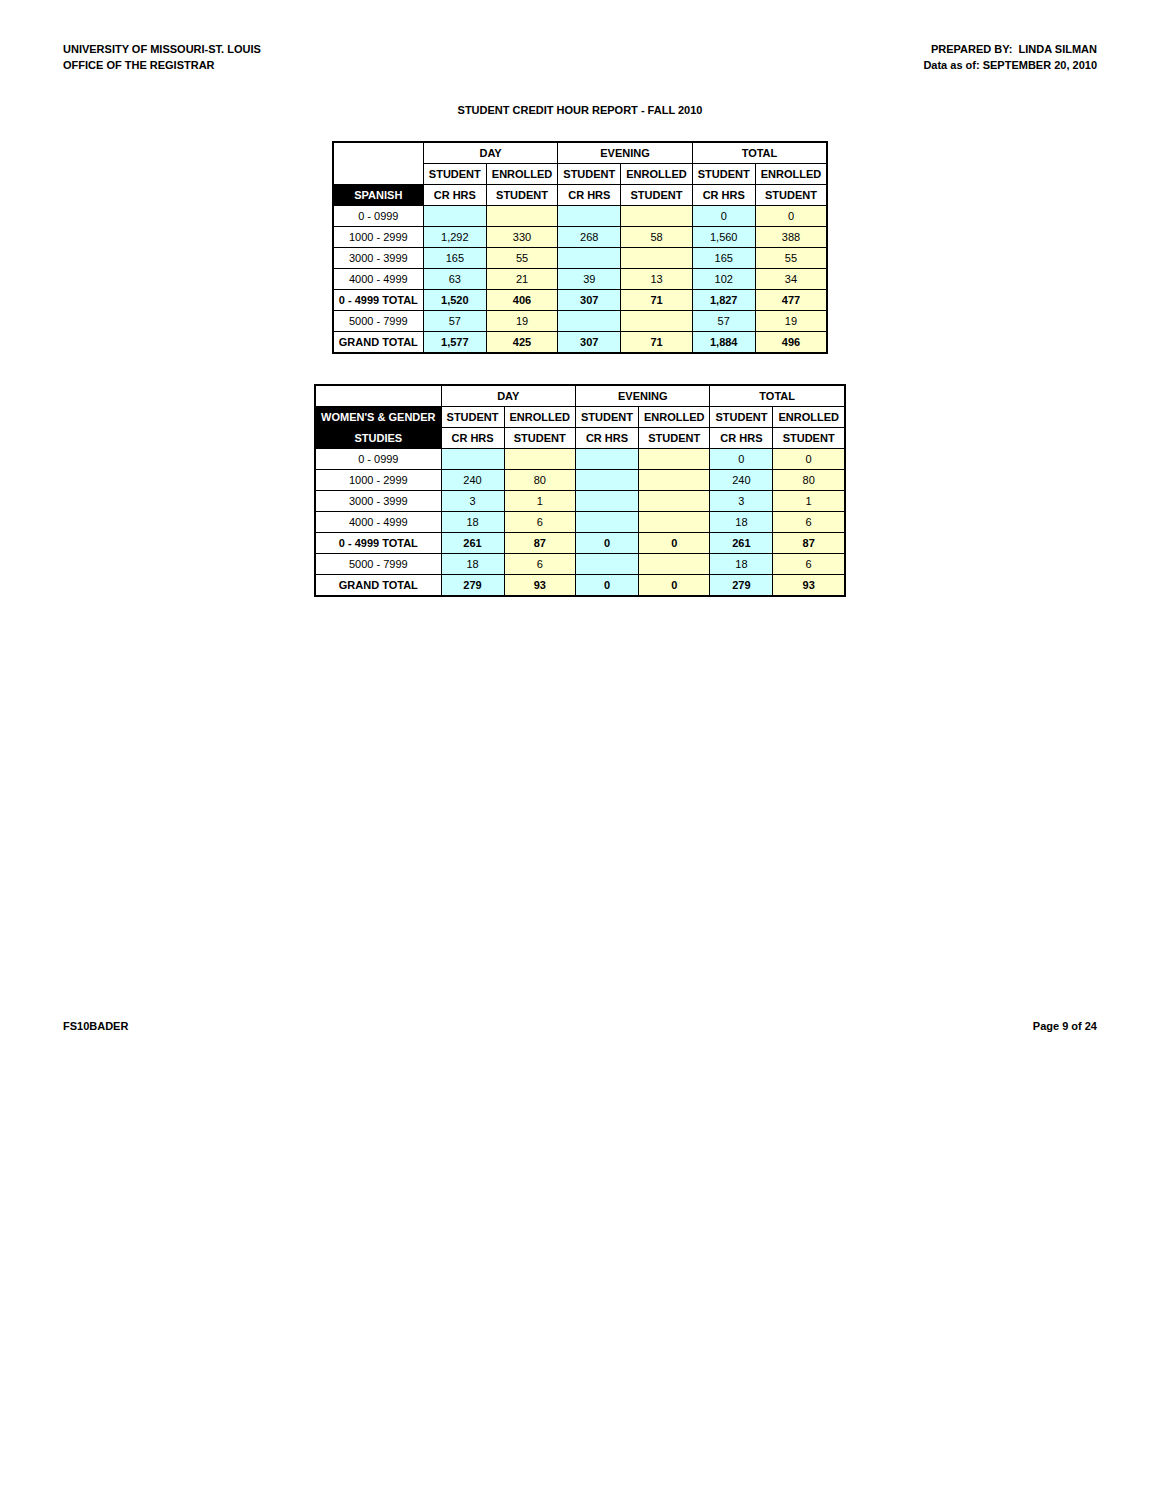| UNIVERSITY OF MISSOURI-ST. LOUIS | PREPARED BY: LINDA SILMAN |
| OFFICE OF THE REGISTRAR | Data as of: SEPTEMBER 20, 2010 |
STUDENT CREDIT HOUR REPORT - FALL 2010
| | DAY | EVENING | TOTAL |
| | STUDENT | ENROLLED | STUDENT | ENROLLED | STUDENT | ENROLLED |
| SPANISH | CR HRS | STUDENT | CR HRS | STUDENT | CR HRS | STUDENT |
| 0 - 0999 | | | | | 0 | 0 |
| 1000 - 2999 | 1,292 | 330 | 268 | 58 | 1,560 | 388 |
| 3000 - 3999 | 165 | 55 | | | 165 | 55 |
| 4000 - 4999 | 63 | 21 | 39 | 13 | 102 | 34 |
| 0 - 4999 TOTAL | 1,520 | 406 | 307 | 71 | 1,827 | 477 |
| 5000 - 7999 | 57 | 19 | | | 57 | 19 |
| GRAND TOTAL | 1,577 | 425 | 307 | 71 | 1,884 | 496 |
| | DAY | EVENING | TOTAL |
| WOMEN'S & GENDER | STUDENT | ENROLLED | STUDENT | ENROLLED | STUDENT | ENROLLED |
| STUDIES | CR HRS | STUDENT | CR HRS | STUDENT | CR HRS | STUDENT |
| 0 - 0999 | | | | | 0 | 0 |
| 1000 - 2999 | 240 | 80 | | | 240 | 80 |
| 3000 - 3999 | 3 | 1 | | | 3 | 1 |
| 4000 - 4999 | 18 | 6 | | | 18 | 6 |
| 0 - 4999 TOTAL | 261 | 87 | 0 | 0 | 261 | 87 |
| 5000 - 7999 | 18 | 6 | | | 18 | 6 |
| GRAND TOTAL | 279 | 93 | 0 | 0 | 279 | 93 |
| FS10BADER | Page 9 of 24 |